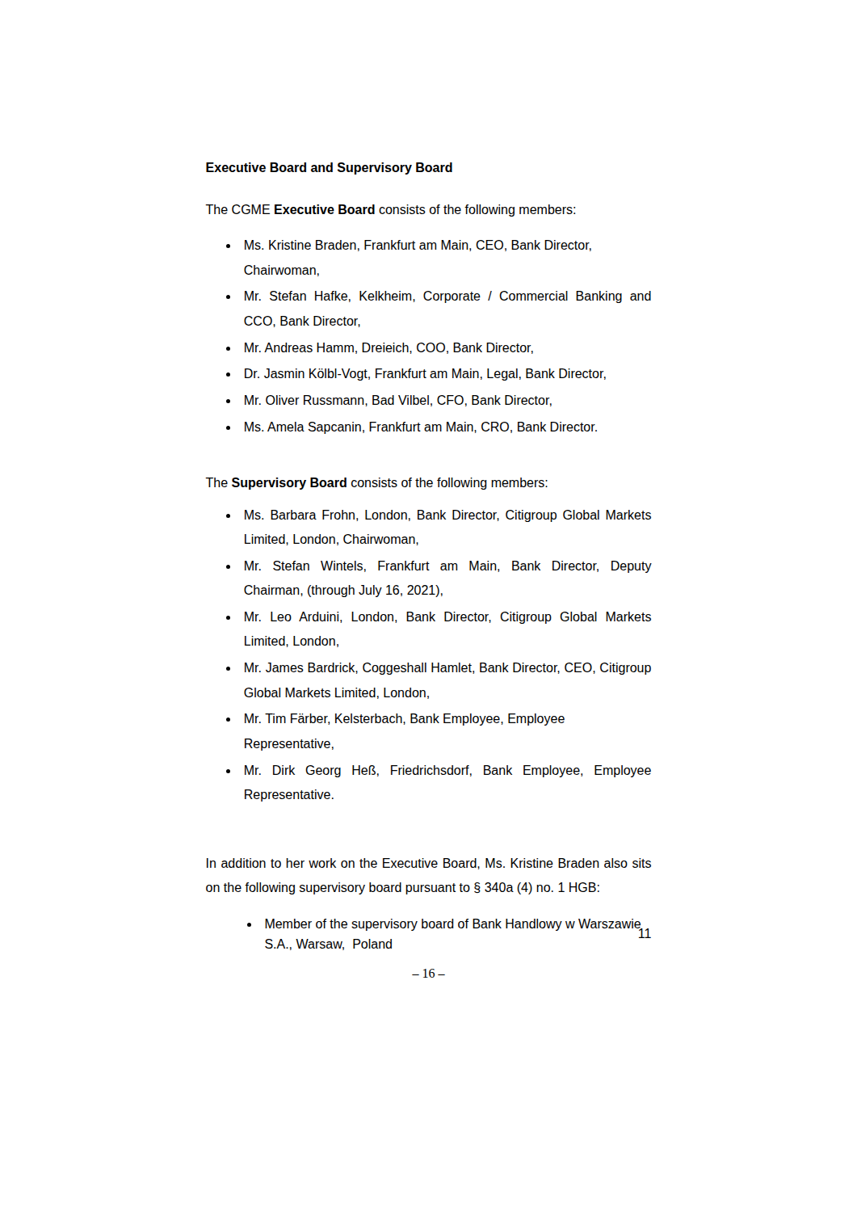Executive Board and Supervisory Board
The CGME Executive Board consists of the following members:
Ms. Kristine Braden, Frankfurt am Main, CEO, Bank Director, Chairwoman,
Mr. Stefan Hafke, Kelkheim, Corporate / Commercial Banking and CCO, Bank Director,
Mr. Andreas Hamm, Dreieich, COO, Bank Director,
Dr. Jasmin Kölbl-Vogt, Frankfurt am Main, Legal, Bank Director,
Mr. Oliver Russmann, Bad Vilbel, CFO, Bank Director,
Ms. Amela Sapcanin, Frankfurt am Main, CRO, Bank Director.
The Supervisory Board consists of the following members:
Ms. Barbara Frohn, London, Bank Director, Citigroup Global Markets Limited, London, Chairwoman,
Mr. Stefan Wintels, Frankfurt am Main, Bank Director, Deputy Chairman, (through July 16, 2021),
Mr. Leo Arduini, London, Bank Director, Citigroup Global Markets Limited, London,
Mr. James Bardrick, Coggeshall Hamlet, Bank Director, CEO, Citigroup Global Markets Limited, London,
Mr. Tim Färber, Kelsterbach, Bank Employee, Employee Representative,
Mr. Dirk Georg Heß, Friedrichsdorf, Bank Employee, Employee Representative.
In addition to her work on the Executive Board, Ms. Kristine Braden also sits on the following supervisory board pursuant to § 340a (4) no. 1 HGB:
Member of the supervisory board of Bank Handlowy w Warszawie S.A., Warsaw, Poland
11
– 16 –